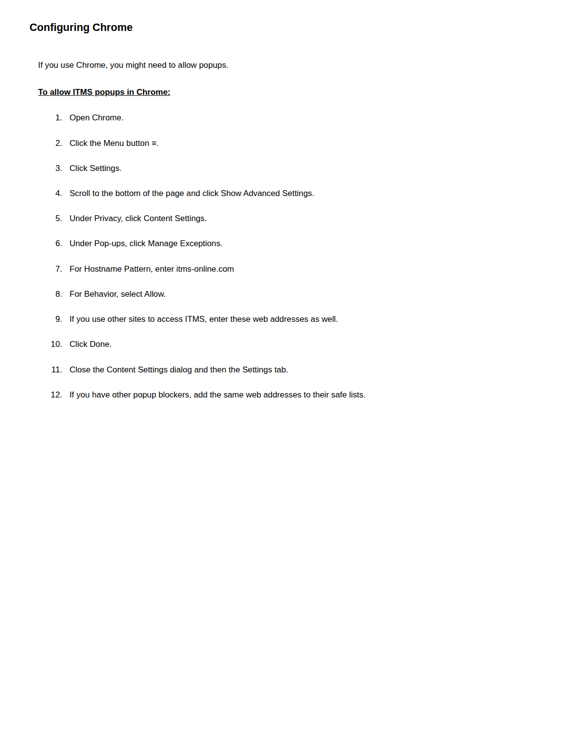Configuring Chrome
If you use Chrome, you might need to allow popups.
To allow ITMS popups in Chrome:
Open Chrome.
Click the Menu button ≡.
Click Settings.
Scroll to the bottom of the page and click Show Advanced Settings.
Under Privacy, click Content Settings.
Under Pop-ups, click Manage Exceptions.
For Hostname Pattern, enter itms-online.com
For Behavior, select Allow.
If you use other sites to access ITMS, enter these web addresses as well.
Click Done.
Close the Content Settings dialog and then the Settings tab.
If you have other popup blockers, add the same web addresses to their safe lists.